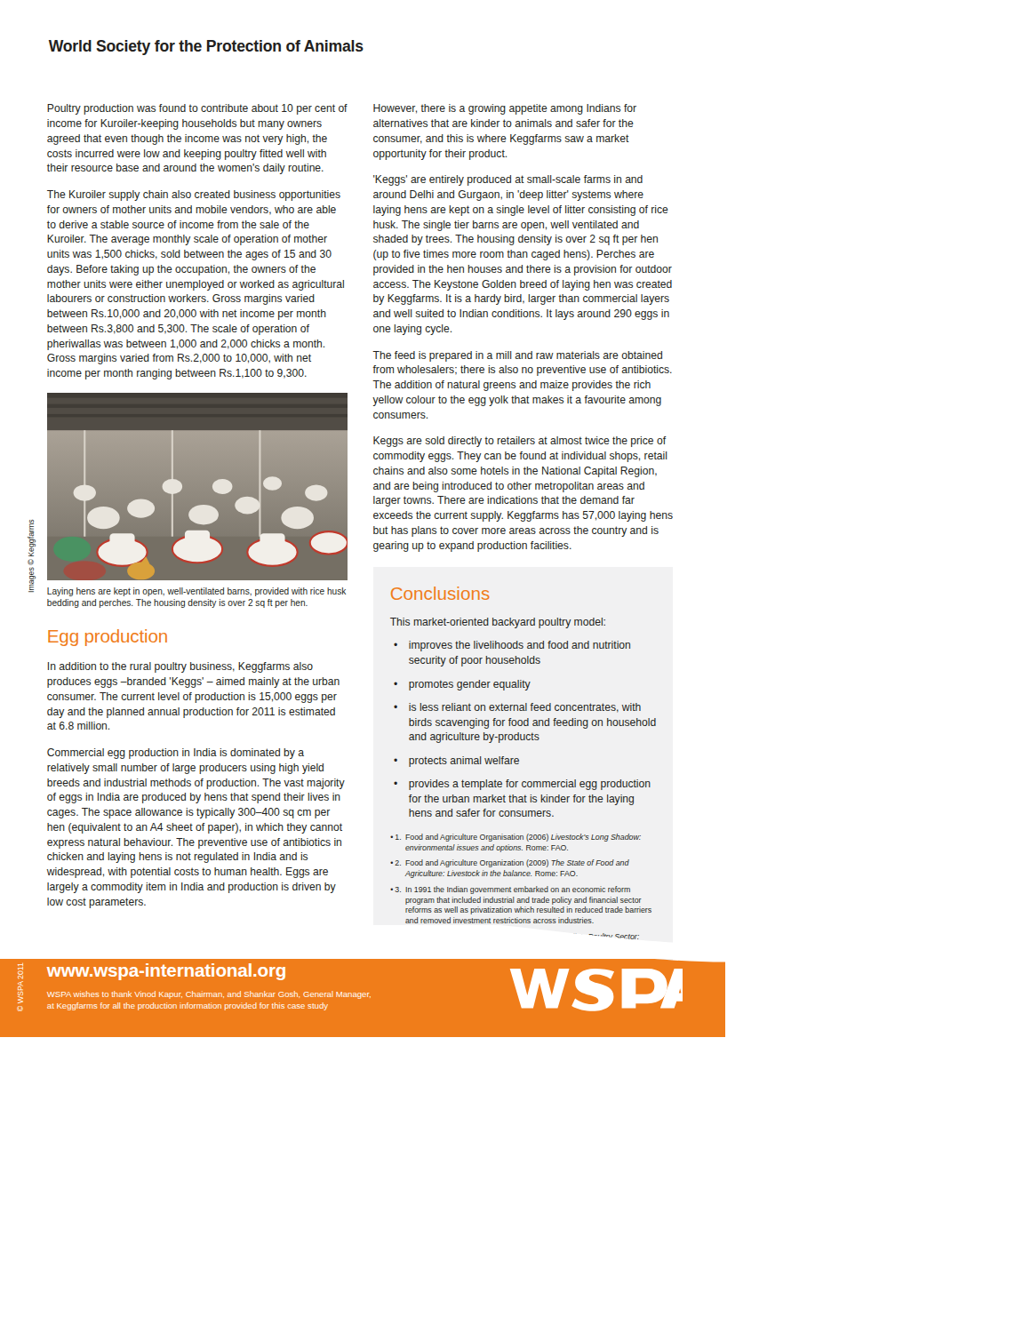World Society for the Protection of Animals
Poultry production was found to contribute about 10 per cent of income for Kuroiler-keeping households but many owners agreed that even though the income was not very high, the costs incurred were low and keeping poultry fitted well with their resource base and around the women's daily routine.
The Kuroiler supply chain also created business opportunities for owners of mother units and mobile vendors, who are able to derive a stable source of income from the sale of the Kuroiler. The average monthly scale of operation of mother units was 1,500 chicks, sold between the ages of 15 and 30 days. Before taking up the occupation, the owners of the mother units were either unemployed or worked as agricultural labourers or construction workers. Gross margins varied between Rs.10,000 and 20,000 with net income per month between Rs.3,800 and 5,300. The scale of operation of pheriwallas was between 1,000 and 2,000 chicks a month. Gross margins varied from Rs.2,000 to 10,000, with net income per month ranging between Rs.1,100 to 9,300.
Laying hens are kept in open, well-ventilated barns, provided with rice husk bedding and perches. The housing density is over 2 sq ft per hen.
Egg production
In addition to the rural poultry business, Keggfarms also produces eggs –branded 'Keggs' – aimed mainly at the urban consumer. The current level of production is 15,000 eggs per day and the planned annual production for 2011 is estimated at 6.8 million.
Commercial egg production in India is dominated by a relatively small number of large producers using high yield breeds and industrial methods of production. The vast majority of eggs in India are produced by hens that spend their lives in cages. The space allowance is typically 300–400 sq cm per hen (equivalent to an A4 sheet of paper), in which they cannot express natural behaviour. The preventive use of antibiotics in chicken and laying hens is not regulated in India and is widespread, with potential costs to human health. Eggs are largely a commodity item in India and production is driven by low cost parameters.
However, there is a growing appetite among Indians for alternatives that are kinder to animals and safer for the consumer, and this is where Keggfarms saw a market opportunity for their product.
'Keggs' are entirely produced at small-scale farms in and around Delhi and Gurgaon, in 'deep litter' systems where laying hens are kept on a single level of litter consisting of rice husk. The single tier barns are open, well ventilated and shaded by trees. The housing density is over 2 sq ft per hen (up to five times more room than caged hens). Perches are provided in the hen houses and there is a provision for outdoor access. The Keystone Golden breed of laying hen was created by Keggfarms. It is a hardy bird, larger than commercial layers and well suited to Indian conditions. It lays around 290 eggs in one laying cycle.
The feed is prepared in a mill and raw materials are obtained from wholesalers; there is also no preventive use of antibiotics. The addition of natural greens and maize provides the rich yellow colour to the egg yolk that makes it a favourite among consumers.
Keggs are sold directly to retailers at almost twice the price of commodity eggs. They can be found at individual shops, retail chains and also some hotels in the National Capital Region, and are being introduced to other metropolitan areas and larger towns. There are indications that the demand far exceeds the current supply. Keggfarms has 57,000 laying hens but has plans to cover more areas across the country and is gearing up to expand production facilities.
Conclusions
This market-oriented backyard poultry model:
improves the livelihoods and food and nutrition security of poor households
promotes gender equality
is less reliant on external feed concentrates, with birds scavenging for food and feeding on household and agriculture by-products
protects animal welfare
provides a template for commercial egg production for the urban market that is kinder for the laying hens and safer for consumers.
Food and Agriculture Organisation (2006) Livestock's Long Shadow: environmental issues and options. Rome: FAO.
Food and Agriculture Organization (2009) The State of Food and Agriculture: Livestock in the balance. Rome: FAO.
In 1991 the Indian government embarked on an economic reform program that included industrial and trade policy and financial sector reforms as well as privatization which resulted in reduced trade barriers and removed investment restrictions across industries.
Landes, M., Persaud, S., and Dyck, J. (2004) India's Poultry Sector: Development and Prospects, USDA, Agriculture and Trade Report No. (WRS04-03), 67pp.
http://www.businessworld.in/index.php/The-Chicken-Came-First.html
Ahuja, V., Dhawan, M., Punjabi, M., and Maarse, L. (2008) Poultry based livelihoods of rural poor: Case of Kuroiler in West Bengal, Document 012, Delhi, India.
Images © Keggfarms
www.wspa-international.org
WSPA wishes to thank Vinod Kapur, Chairman, and Shankar Gosh, General Manager,
at Keggfarms for all the production information provided for this case study
© WSPA 2011